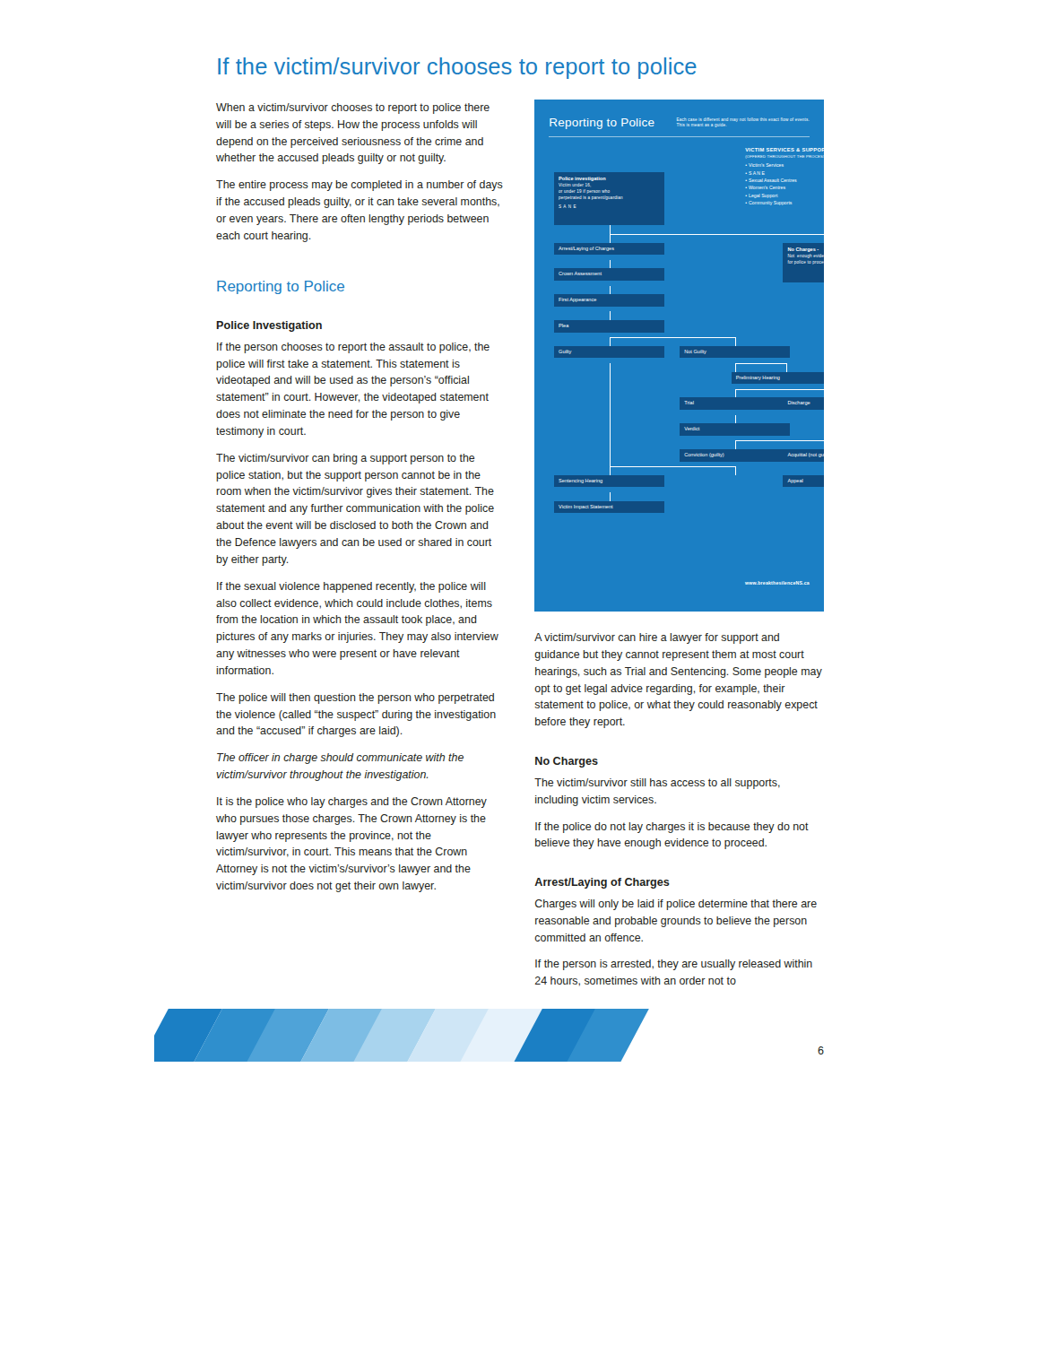If the victim/survivor chooses to report to police
When a victim/survivor chooses to report to police there will be a series of steps. How the process unfolds will depend on the perceived seriousness of the crime and whether the accused pleads guilty or not guilty.
The entire process may be completed in a number of days if the accused pleads guilty, or it can take several months, or even years. There are often lengthy periods between each court hearing.
Reporting to Police
Police Investigation
If the person chooses to report the assault to police, the police will first take a statement. This statement is videotaped and will be used as the person’s “official statement” in court. However, the videotaped statement does not eliminate the need for the person to give testimony in court.
The victim/survivor can bring a support person to the police station, but the support person cannot be in the room when the victim/survivor gives their statement. The statement and any further communication with the police about the event will be disclosed to both the Crown and the Defence lawyers and can be used or shared in court by either party.
If the sexual violence happened recently, the police will also collect evidence, which could include clothes, items from the location in which the assault took place, and pictures of any marks or injuries. They may also interview any witnesses who were present or have relevant information.
The police will then question the person who perpetrated the violence (called “the suspect” during the investigation and the “accused” if charges are laid).
The officer in charge should communicate with the victim/survivor throughout the investigation.
It is the police who lay charges and the Crown Attorney who pursues those charges. The Crown Attorney is the lawyer who represents the province, not the victim/survivor, in court. This means that the Crown Attorney is not the victim’s/survivor’s lawyer and the victim/survivor does not get their own lawyer.
Reporting to Police Each case is different and may not follow this exact flow of events.
This is meant as a guide.
VICTIM SERVICES & SUPPORT (OFFERED THROUGHOUT THE PROCESS)
Victim’s Services
S A N E
Sexual Assault Centres
Women’s Centres
Legal Support
Community Supports
Police investigation Victim under 16,
or under 19 if person who
perpetrated is a parent/guardian S A N E
Arrest/Laying of Charges
Crown Assessment
First Appearance
Plea
Guilty
Not Guilty
Preliminary Hearing
Trial
Discharge
Verdict
Conviction (guilty)
Acquittal (not guilty)
Sentencing Hearing
Appeal
Victim Impact Statement
No Charges - Not enough evidence
for police to proceed
www.breakthesilenceNS.ca
A victim/survivor can hire a lawyer for support and guidance but they cannot represent them at most court hearings, such as Trial and Sentencing. Some people may opt to get legal advice regarding, for example, their statement to police, or what they could reasonably expect before they report.
No Charges
The victim/survivor still has access to all supports, including victim services.
If the police do not lay charges it is because they do not believe they have enough evidence to proceed.
Arrest/Laying of Charges
Charges will only be laid if police determine that there are reasonable and probable grounds to believe the person committed an offence.
If the person is arrested, they are usually released within 24 hours, sometimes with an order not to
6